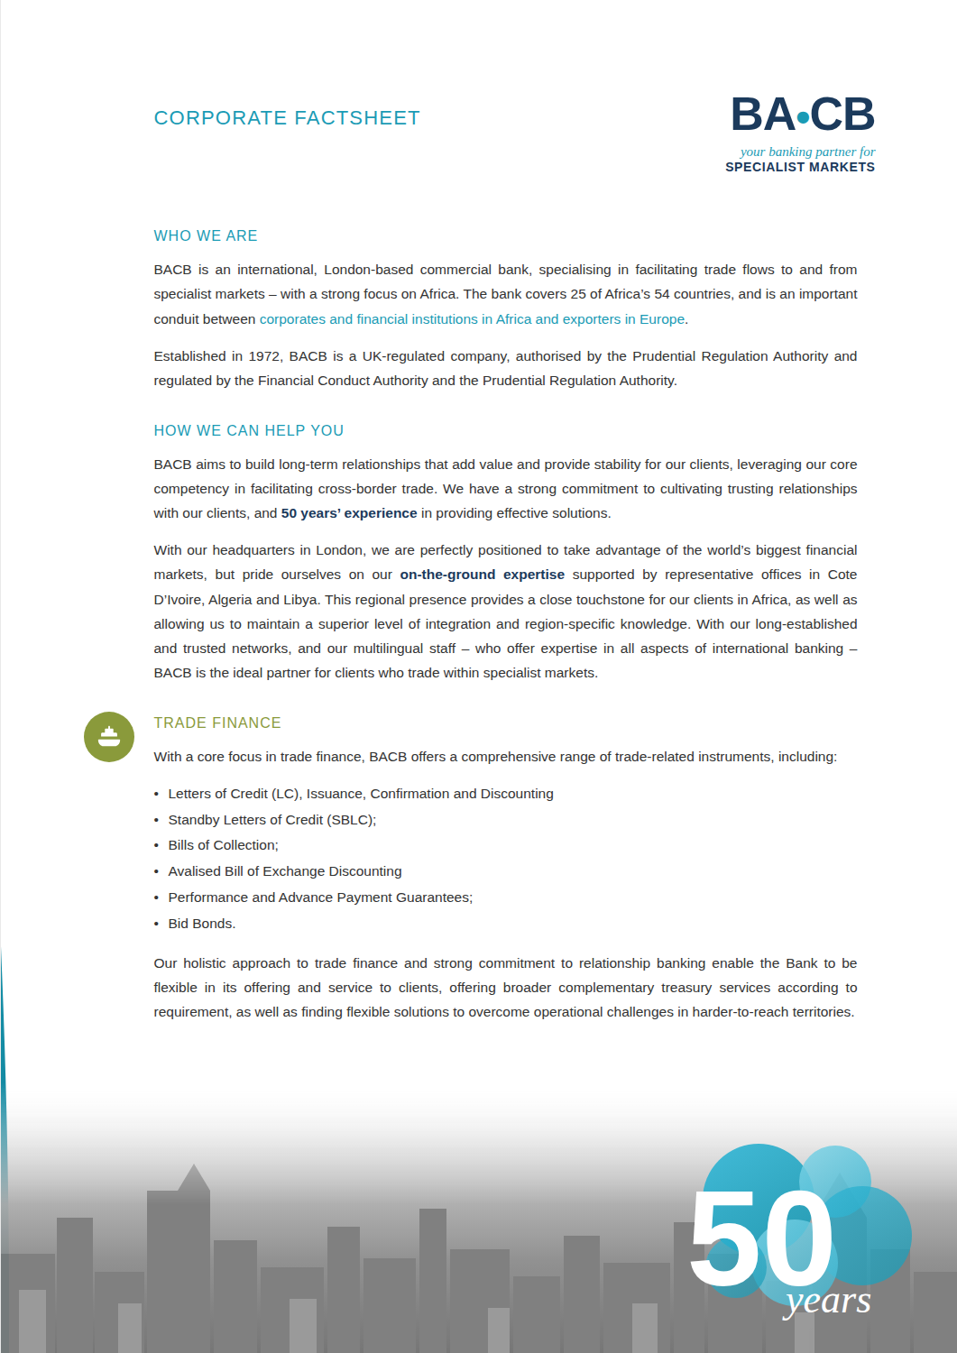Corporate Factsheet
BA•CB
your banking partner for
Specialist Markets
Who we are
BACB is an international, London-based commercial bank, specialising in facilitating trade flows to and from specialist markets – with a strong focus on Africa. The bank covers 25 of Africa’s 54 countries, and is an important conduit between corporates and financial institutions in Africa and exporters in Europe.
Established in 1972, BACB is a UK-regulated company, authorised by the Prudential Regulation Authority and regulated by the Financial Conduct Authority and the Prudential Regulation Authority.
How we can help you
BACB aims to build long-term relationships that add value and provide stability for our clients, leveraging our core competency in facilitating cross-border trade. We have a strong commitment to cultivating trusting relationships with our clients, and 50 years’ experience in providing effective solutions.
With our headquarters in London, we are perfectly positioned to take advantage of the world’s biggest financial markets, but pride ourselves on our on-the-ground expertise supported by representative offices in Cote D’Ivoire, Algeria and Libya. This regional presence provides a close touchstone for our clients in Africa, as well as allowing us to maintain a superior level of integration and region-specific knowledge. With our long-established and trusted networks, and our multilingual staff – who offer expertise in all aspects of international banking – BACB is the ideal partner for clients who trade within specialist markets.
Trade Finance
With a core focus in trade finance, BACB offers a comprehensive range of trade-related instruments, including:
Letters of Credit (LC), Issuance, Confirmation and Discounting
Standby Letters of Credit (SBLC);
Bills of Collection;
Avalised Bill of Exchange Discounting
Performance and Advance Payment Guarantees;
Bid Bonds.
Our holistic approach to trade finance and strong commitment to relationship banking enable the Bank to be flexible in its offering and service to clients, offering broader complementary treasury services according to requirement, as well as finding flexible solutions to overcome operational challenges in harder-to-reach territories.
50 years